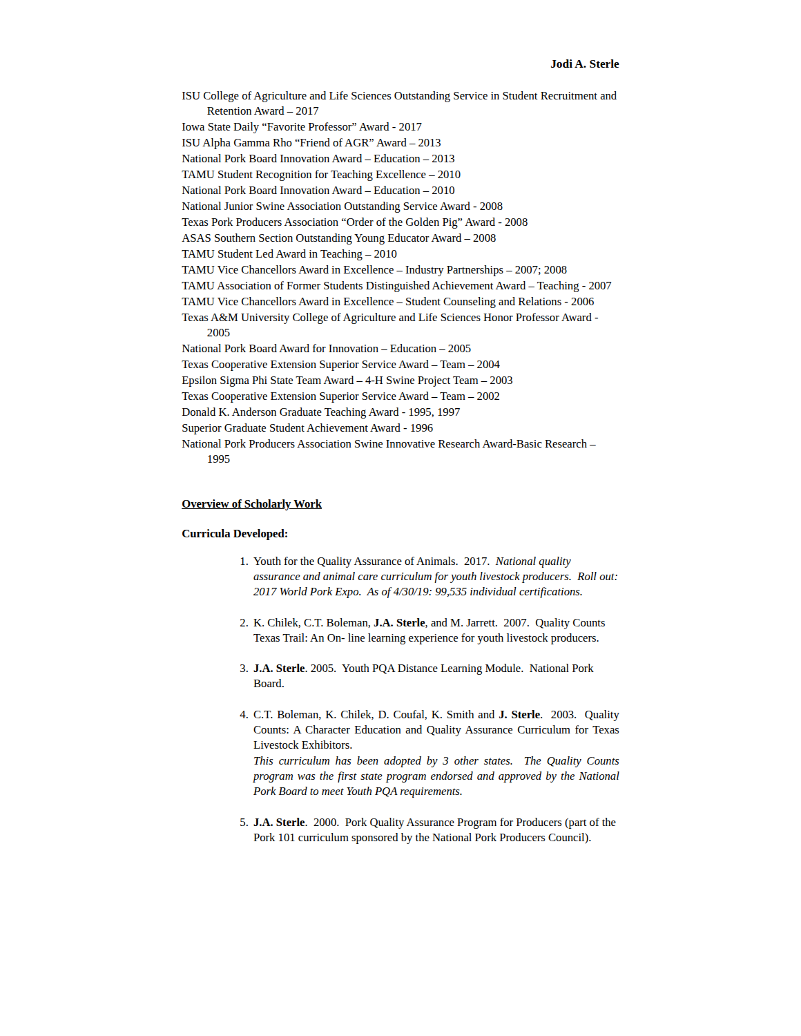Jodi A. Sterle
ISU College of Agriculture and Life Sciences Outstanding Service in Student Recruitment and Retention Award – 2017
Iowa State Daily “Favorite Professor” Award - 2017
ISU Alpha Gamma Rho “Friend of AGR” Award – 2013
National Pork Board Innovation Award – Education – 2013
TAMU Student Recognition for Teaching Excellence – 2010
National Pork Board Innovation Award – Education – 2010
National Junior Swine Association Outstanding Service Award - 2008
Texas Pork Producers Association “Order of the Golden Pig” Award - 2008
ASAS Southern Section Outstanding Young Educator Award – 2008
TAMU Student Led Award in Teaching – 2010
TAMU Vice Chancellors Award in Excellence – Industry Partnerships – 2007; 2008
TAMU Association of Former Students Distinguished Achievement Award – Teaching - 2007
TAMU Vice Chancellors Award in Excellence – Student Counseling and Relations - 2006
Texas A&M University College of Agriculture and Life Sciences Honor Professor Award - 2005
National Pork Board Award for Innovation – Education – 2005
Texas Cooperative Extension Superior Service Award – Team – 2004
Epsilon Sigma Phi State Team Award – 4-H Swine Project Team – 2003
Texas Cooperative Extension Superior Service Award – Team – 2002
Donald K. Anderson Graduate Teaching Award - 1995, 1997
Superior Graduate Student Achievement Award - 1996
National Pork Producers Association Swine Innovative Research Award-Basic Research – 1995
Overview of Scholarly Work
Curricula Developed:
Youth for the Quality Assurance of Animals. 2017. National quality assurance and animal care curriculum for youth livestock producers. Roll out: 2017 World Pork Expo. As of 4/30/19: 99,535 individual certifications.
K. Chilek, C.T. Boleman, J.A. Sterle, and M. Jarrett. 2007. Quality Counts Texas Trail: An On- line learning experience for youth livestock producers.
J.A. Sterle. 2005. Youth PQA Distance Learning Module. National Pork Board.
C.T. Boleman, K. Chilek, D. Coufal, K. Smith and J. Sterle. 2003. Quality Counts: A Character Education and Quality Assurance Curriculum for Texas Livestock Exhibitors. This curriculum has been adopted by 3 other states. The Quality Counts program was the first state program endorsed and approved by the National Pork Board to meet Youth PQA requirements.
J.A. Sterle. 2000. Pork Quality Assurance Program for Producers (part of the Pork 101 curriculum sponsored by the National Pork Producers Council).